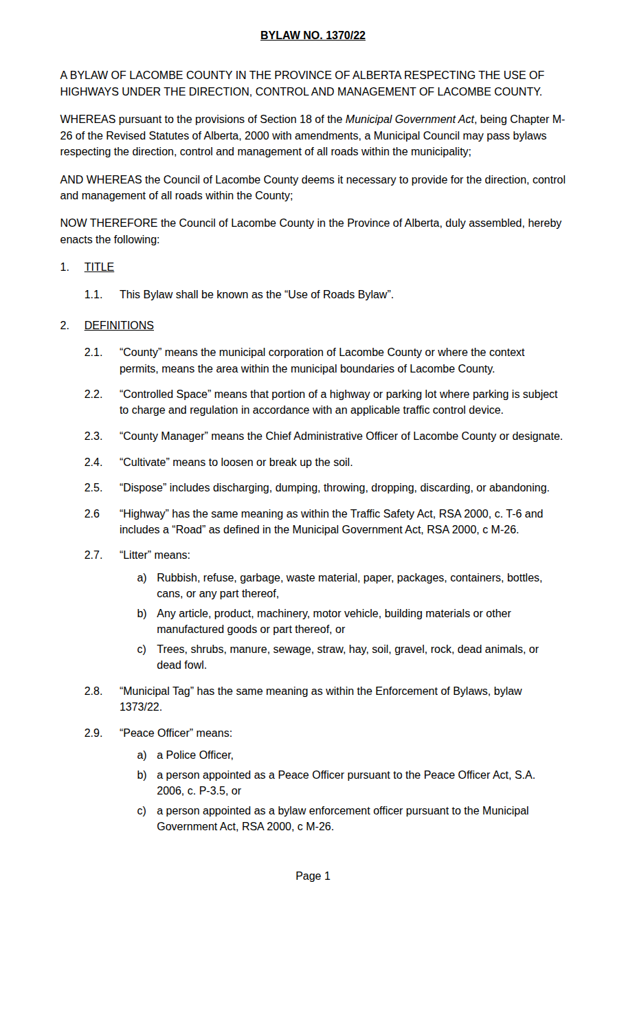BYLAW NO. 1370/22
A BYLAW OF LACOMBE COUNTY IN THE PROVINCE OF ALBERTA RESPECTING THE USE OF HIGHWAYS UNDER THE DIRECTION, CONTROL AND MANAGEMENT OF LACOMBE COUNTY.
WHEREAS pursuant to the provisions of Section 18 of the Municipal Government Act, being Chapter M-26 of the Revised Statutes of Alberta, 2000 with amendments, a Municipal Council may pass bylaws respecting the direction, control and management of all roads within the municipality;
AND WHEREAS the Council of Lacombe County deems it necessary to provide for the direction, control and management of all roads within the County;
NOW THEREFORE the Council of Lacombe County in the Province of Alberta, duly assembled, hereby enacts the following:
1. TITLE
1.1. This Bylaw shall be known as the “Use of Roads Bylaw”.
2. DEFINITIONS
2.1.“County” means the municipal corporation of Lacombe County or where the context permits, means the area within the municipal boundaries of Lacombe County.
2.2.“Controlled Space” means that portion of a highway or parking lot where parking is subject to charge and regulation in accordance with an applicable traffic control device.
2.3.“County Manager” means the Chief Administrative Officer of Lacombe County or designate.
2.4.“Cultivate” means to loosen or break up the soil.
2.5.“Dispose” includes discharging, dumping, throwing, dropping, discarding, or abandoning.
2.6“Highway” has the same meaning as within the Traffic Safety Act, RSA 2000, c. T-6 and includes a “Road” as defined in the Municipal Government Act, RSA 2000, c M-26.
2.7.“Litter” means:
a) Rubbish, refuse, garbage, waste material, paper, packages, containers, bottles, cans, or any part thereof,
b) Any article, product, machinery, motor vehicle, building materials or other manufactured goods or part thereof, or
c) Trees, shrubs, manure, sewage, straw, hay, soil, gravel, rock, dead animals, or dead fowl.
2.8.“Municipal Tag” has the same meaning as within the Enforcement of Bylaws, bylaw 1373/22.
2.9.“Peace Officer” means:
a) a Police Officer,
b) a person appointed as a Peace Officer pursuant to the Peace Officer Act, S.A. 2006, c. P-3.5, or
c) a person appointed as a bylaw enforcement officer pursuant to the Municipal Government Act, RSA 2000, c M-26.
Page 1